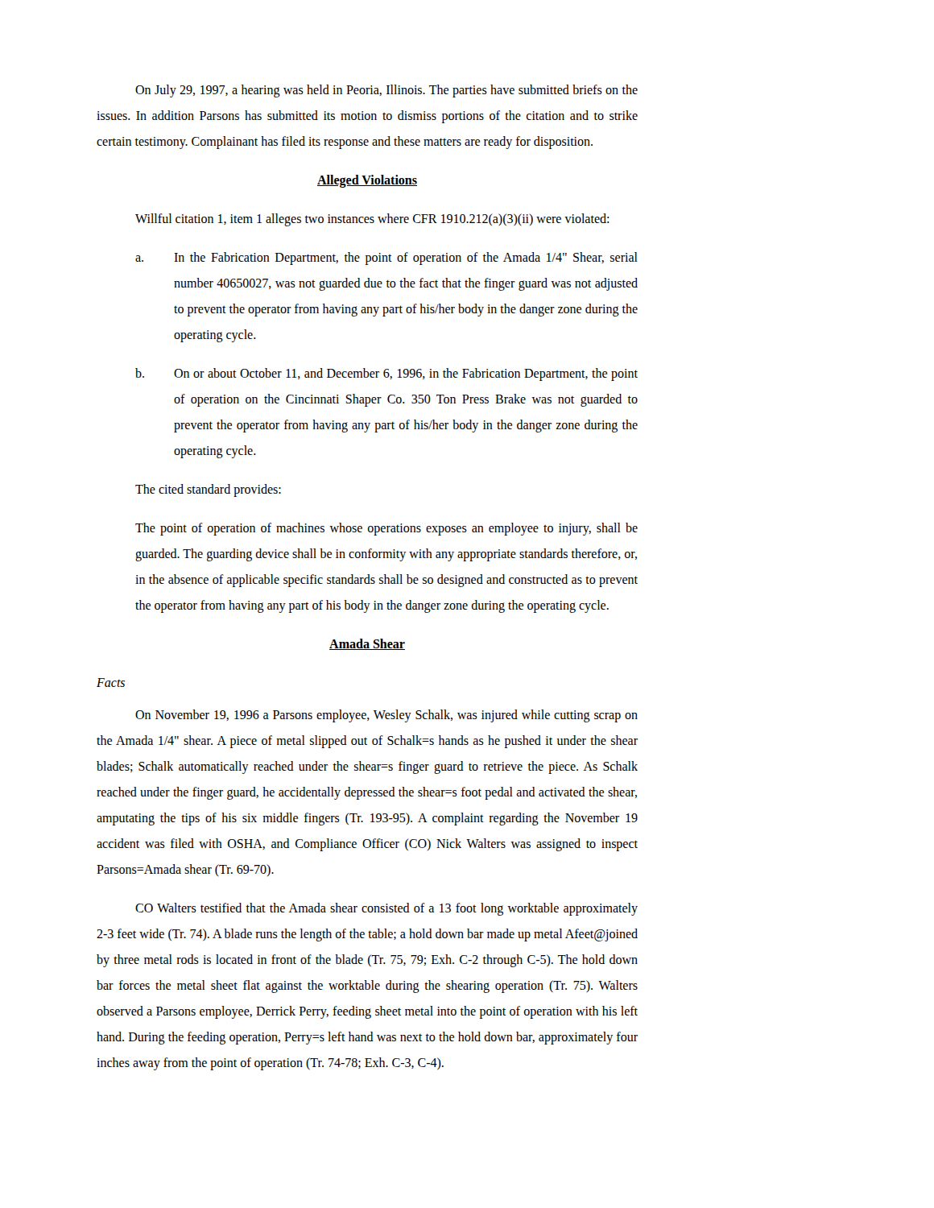On July 29, 1997, a hearing was held in Peoria, Illinois. The parties have submitted briefs on the issues. In addition Parsons has submitted its motion to dismiss portions of the citation and to strike certain testimony. Complainant has filed its response and these matters are ready for disposition.
Alleged Violations
Willful citation 1, item 1 alleges two instances where CFR 1910.212(a)(3)(ii) were violated:
a.
In the Fabrication Department, the point of operation of the Amada 1/4" Shear, serial number 40650027, was not guarded due to the fact that the finger guard was not adjusted to prevent the operator from having any part of his/her body in the danger zone during the operating cycle.
b.
On or about October 11, and December 6, 1996, in the Fabrication Department, the point of operation on the Cincinnati Shaper Co. 350 Ton Press Brake was not guarded to prevent the operator from having any part of his/her body in the danger zone during the operating cycle.
The cited standard provides:
The point of operation of machines whose operations exposes an employee to injury, shall be guarded. The guarding device shall be in conformity with any appropriate standards therefore, or, in the absence of applicable specific standards shall be so designed and constructed as to prevent the operator from having any part of his body in the danger zone during the operating cycle.
Amada Shear
Facts
On November 19, 1996 a Parsons employee, Wesley Schalk, was injured while cutting scrap on the Amada 1/4" shear. A piece of metal slipped out of Schalk=s hands as he pushed it under the shear blades; Schalk automatically reached under the shear=s finger guard to retrieve the piece. As Schalk reached under the finger guard, he accidentally depressed the shear=s foot pedal and activated the shear, amputating the tips of his six middle fingers (Tr. 193-95). A complaint regarding the November 19 accident was filed with OSHA, and Compliance Officer (CO) Nick Walters was assigned to inspect Parsons=Amada shear (Tr. 69-70).
CO Walters testified that the Amada shear consisted of a 13 foot long worktable approximately 2-3 feet wide (Tr. 74). A blade runs the length of the table; a hold down bar made up metal Afeet@joined by three metal rods is located in front of the blade (Tr. 75, 79; Exh. C-2 through C-5). The hold down bar forces the metal sheet flat against the worktable during the shearing operation (Tr. 75). Walters observed a Parsons employee, Derrick Perry, feeding sheet metal into the point of operation with his left hand. During the feeding operation, Perry=s left hand was next to the hold down bar, approximately four inches away from the point of operation (Tr. 74-78; Exh. C-3, C-4).